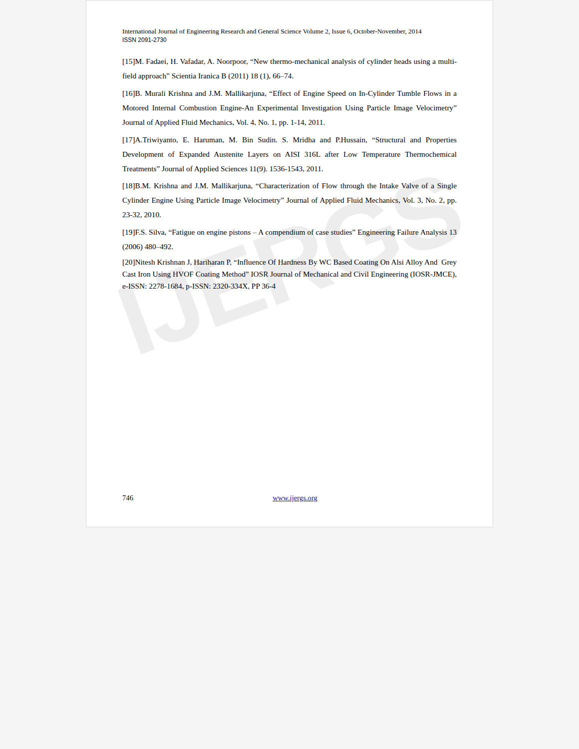IJERGS
International Journal of Engineering Research and General Science Volume 2, Issue 6, October-November, 2014
ISSN 2091-2730
[15]M. Fadaei, H. Vafadar, A. Noorpoor, “New thermo-mechanical analysis of cylinder heads using a multi-field approach” Scientia Iranica B (2011) 18 (1), 66–74.
[16]B. Murali Krishna and J.M. Mallikarjuna, “Effect of Engine Speed on In-Cylinder Tumble Flows in a Motored Internal Combustion Engine-An Experimental Investigation Using Particle Image Velocimetry” Journal of Applied Fluid Mechanics, Vol. 4, No. 1, pp. 1-14, 2011.
[17]A.Triwiyanto, E. Haruman, M. Bin Sudin. S. Mridha and P.Hussain, “Structural and Properties Development of Expanded Austenite Layers on AISI 316L after Low Temperature Thermochemical Treatments” Journal of Applied Sciences 11(9). 1536-1543, 2011.
[18]B.M. Krishna and J.M. Mallikarjuna, “Characterization of Flow through the Intake Valve of a Single Cylinder Engine Using Particle Image Velocimetry” Journal of Applied Fluid Mechanics, Vol. 3, No. 2, pp. 23-32, 2010.
[19]F.S. Silva, “Fatigue on engine pistons – A compendium of case studies” Engineering Failure Analysis 13 (2006) 480–492.
[20]Nitesh Krishnan J, Hariharan P, “Influence Of Hardness By WC Based Coating On Alsi Alloy And Grey Cast Iron Using HVOF Coating Method” IOSR Journal of Mechanical and Civil Engineering (IOSR-JMCE), e-ISSN: 2278-1684, p-ISSN: 2320-334X, PP 36-4
746
www.ijergs.org